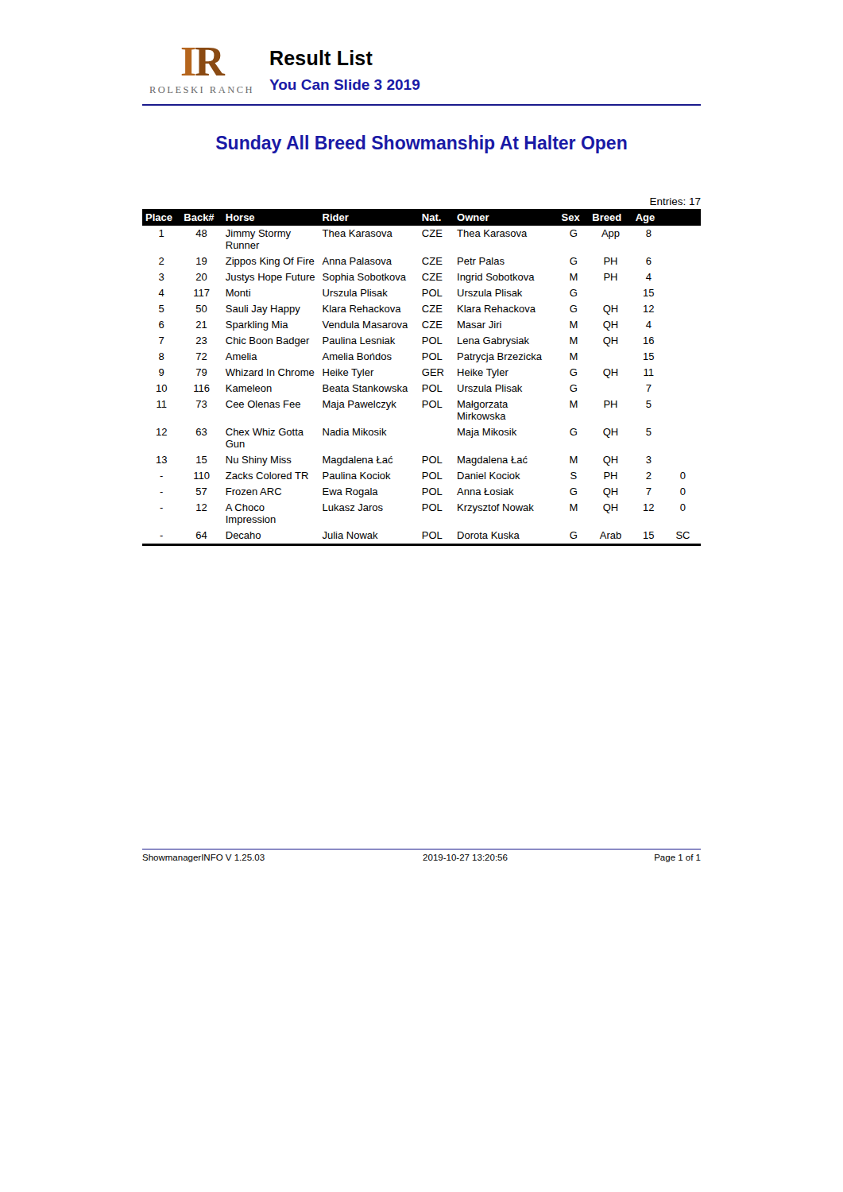IR
ROLESKI RANCH
Result List
You Can Slide 3 2019
Sunday All Breed Showmanship At Halter Open
Entries: 17
| Place | Back# | Horse | Rider | Nat. | Owner | Sex | Breed | Age | |
| --- | --- | --- | --- | --- | --- | --- | --- | --- | --- |
| 1 | 48 | Jimmy Stormy Runner | Thea Karasova | CZE | Thea Karasova | G | App | 8 | |
| 2 | 19 | Zippos King Of Fire | Anna Palasova | CZE | Petr Palas | G | PH | 6 | |
| 3 | 20 | Justys Hope Future | Sophia Sobotkova | CZE | Ingrid Sobotkova | M | PH | 4 | |
| 4 | 117 | Monti | Urszula Plisak | POL | Urszula Plisak | G | | 15 | |
| 5 | 50 | Sauli Jay Happy | Klara Rehackova | CZE | Klara Rehackova | G | QH | 12 | |
| 6 | 21 | Sparkling Mia | Vendula Masarova | CZE | Masar Jiri | M | QH | 4 | |
| 7 | 23 | Chic Boon Badger | Paulina Lesniak | POL | Lena Gabrysiak | M | QH | 16 | |
| 8 | 72 | Amelia | Amelia Bońdos | POL | Patrycja Brzezicka | M | | 15 | |
| 9 | 79 | Whizard In Chrome | Heike Tyler | GER | Heike Tyler | G | QH | 11 | |
| 10 | 116 | Kameleon | Beata Stankowska | POL | Urszula Plisak | G | | 7 | |
| 11 | 73 | Cee Olenas Fee | Maja Pawelczyk | POL | Małgorzata Mirkowska | M | PH | 5 | |
| 12 | 63 | Chex Whiz Gotta Gun | Nadia Mikosik | | Maja Mikosik | G | QH | 5 | |
| 13 | 15 | Nu Shiny Miss | Magdalena Łać | POL | Magdalena Łać | M | QH | 3 | |
| - | 110 | Zacks Colored TR | Paulina Kociok | POL | Daniel Kociok | S | PH | 2 | 0 |
| - | 57 | Frozen ARC | Ewa Rogala | POL | Anna Łosiak | G | QH | 7 | 0 |
| - | 12 | A Choco Impression | Lukasz Jaros | POL | Krzysztof Nowak | M | QH | 12 | 0 |
| - | 64 | Decaho | Julia Nowak | POL | Dorota Kuska | G | Arab | 15 | SC |
ShowmanagerINFO V 1.25.03
2019-10-27 13:20:56
Page 1 of 1